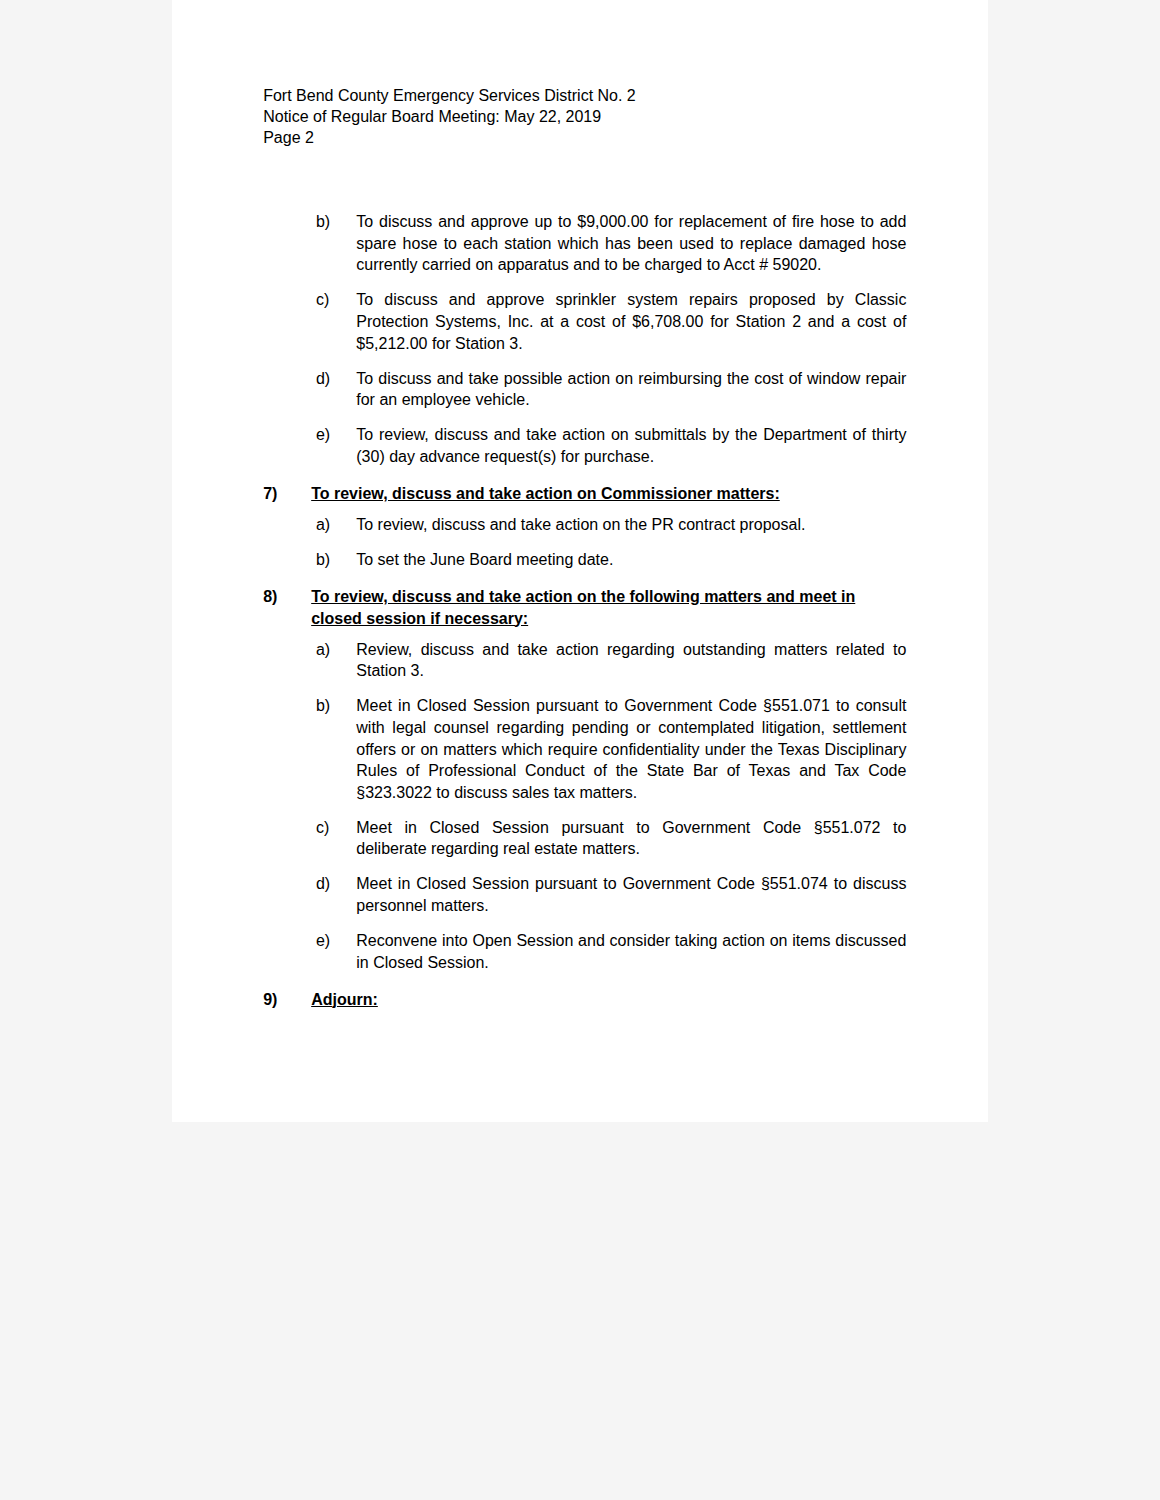Fort Bend County Emergency Services District No. 2
Notice of Regular Board Meeting: May 22, 2019
Page 2
b) To discuss and approve up to $9,000.00 for replacement of fire hose to add spare hose to each station which has been used to replace damaged hose currently carried on apparatus and to be charged to Acct # 59020.
c) To discuss and approve sprinkler system repairs proposed by Classic Protection Systems, Inc. at a cost of $6,708.00 for Station 2 and a cost of $5,212.00 for Station 3.
d) To discuss and take possible action on reimbursing the cost of window repair for an employee vehicle.
e) To review, discuss and take action on submittals by the Department of thirty (30) day advance request(s) for purchase.
7)
To review, discuss and take action on Commissioner matters:
a) To review, discuss and take action on the PR contract proposal.
b) To set the June Board meeting date.
8)
To review, discuss and take action on the following matters and meet in closed session if necessary:
a) Review, discuss and take action regarding outstanding matters related to Station 3.
b) Meet in Closed Session pursuant to Government Code §551.071 to consult with legal counsel regarding pending or contemplated litigation, settlement offers or on matters which require confidentiality under the Texas Disciplinary Rules of Professional Conduct of the State Bar of Texas and Tax Code §323.3022 to discuss sales tax matters.
c) Meet in Closed Session pursuant to Government Code §551.072 to deliberate regarding real estate matters.
d) Meet in Closed Session pursuant to Government Code §551.074 to discuss personnel matters.
e) Reconvene into Open Session and consider taking action on items discussed in Closed Session.
9)
Adjourn: